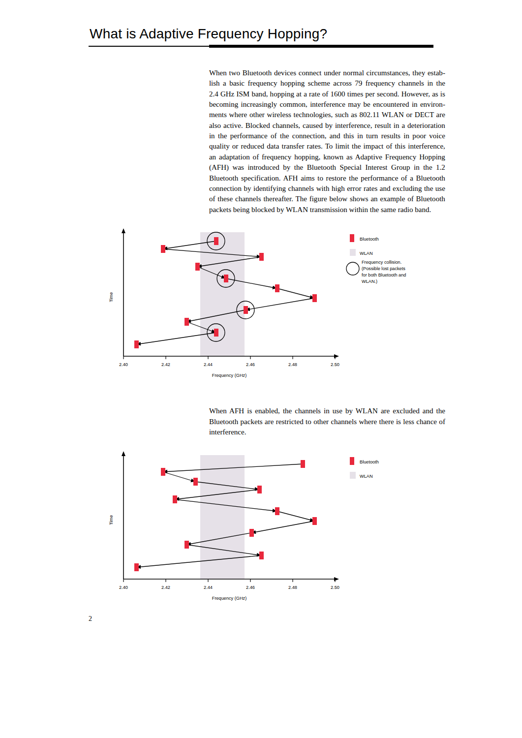What is Adaptive Frequency Hopping?
When two Bluetooth devices connect under normal circumstances, they establish a basic frequency hopping scheme across 79 frequency channels in the 2.4 GHz ISM band, hopping at a rate of 1600 times per second. However, as is becoming increasingly common, interference may be encountered in environments where other wireless technologies, such as 802.11 WLAN or DECT are also active. Blocked channels, caused by interference, result in a deterioration in the performance of the connection, and this in turn results in poor voice quality or reduced data transfer rates. To limit the impact of this interference, an adaptation of frequency hopping, known as Adaptive Frequency Hopping (AFH) was introduced by the Bluetooth Special Interest Group in the 1.2 Bluetooth specification. AFH aims to restore the performance of a Bluetooth connection by identifying channels with high error rates and excluding the use of these channels thereafter. The figure below shows an example of Bluetooth packets being blocked by WLAN transmission within the same radio band.
2.40 2.42 2.44 2.46 2.48 2.50 Frequency (GHz) Time Bluetooth WLAN Frequency collision. (Possible lost packets for both Bluetooth and WLAN.)
When AFH is enabled, the channels in use by WLAN are excluded and the Bluetooth packets are restricted to other channels where there is less chance of interference.
2.40 2.42 2.44 2.46 2.48 2.50 Frequency (GHz) Time Bluetooth WLAN
2